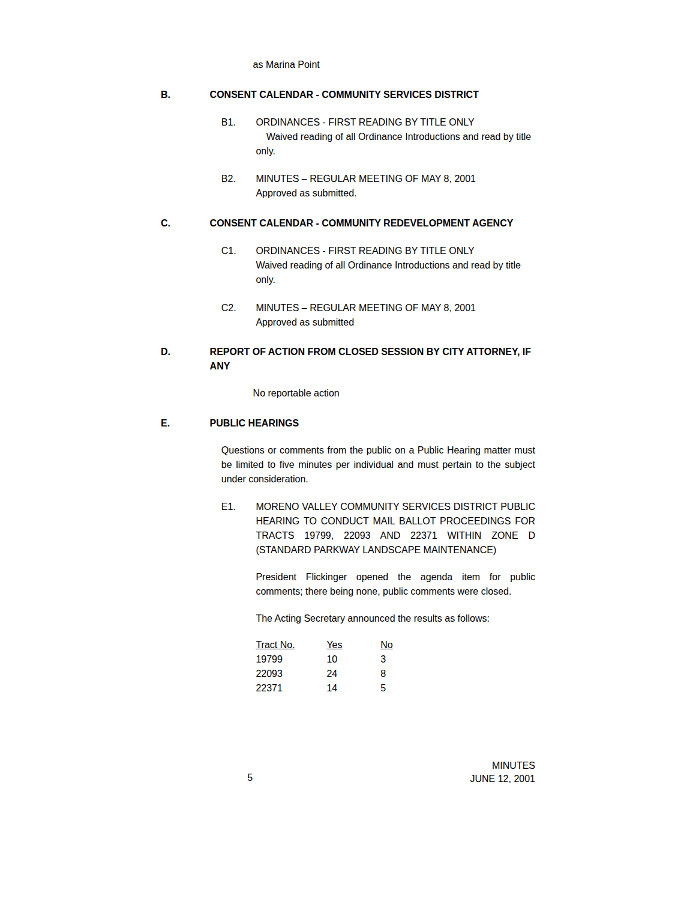as Marina Point
B.
Consent Calendar - Community Services District
B1.
ORDINANCES - FIRST READING BY TITLE ONLY
Waived reading of all Ordinance Introductions and read by title only.
B2.
MINUTES – REGULAR MEETING OF MAY 8, 2001
Approved as submitted.
C.
Consent Calendar - Community Redevelopment Agency
C1.
ORDINANCES - FIRST READING BY TITLE ONLY
Waived reading of all Ordinance Introductions and read by title only.
C2.
MINUTES – REGULAR MEETING OF MAY 8, 2001
Approved as submitted
D.
Report of Action from Closed Session by City Attorney, if any
No reportable action
E.
Public Hearings
Questions or comments from the public on a Public Hearing matter must be limited to five minutes per individual and must pertain to the subject under consideration.
E1.
MORENO VALLEY COMMUNITY SERVICES DISTRICT PUBLIC HEARING TO CONDUCT MAIL BALLOT PROCEEDINGS FOR TRACTS 19799, 22093 AND 22371 WITHIN ZONE D (STANDARD PARKWAY LANDSCAPE MAINTENANCE)
President Flickinger opened the agenda item for public comments; there being none, public comments were closed.
The Acting Secretary announced the results as follows:
| Tract No. | Yes | No |
| --- | --- | --- |
| 19799 | 10 | 3 |
| 22093 | 24 | 8 |
| 22371 | 14 | 5 |
5
MINUTES
JUNE 12, 2001